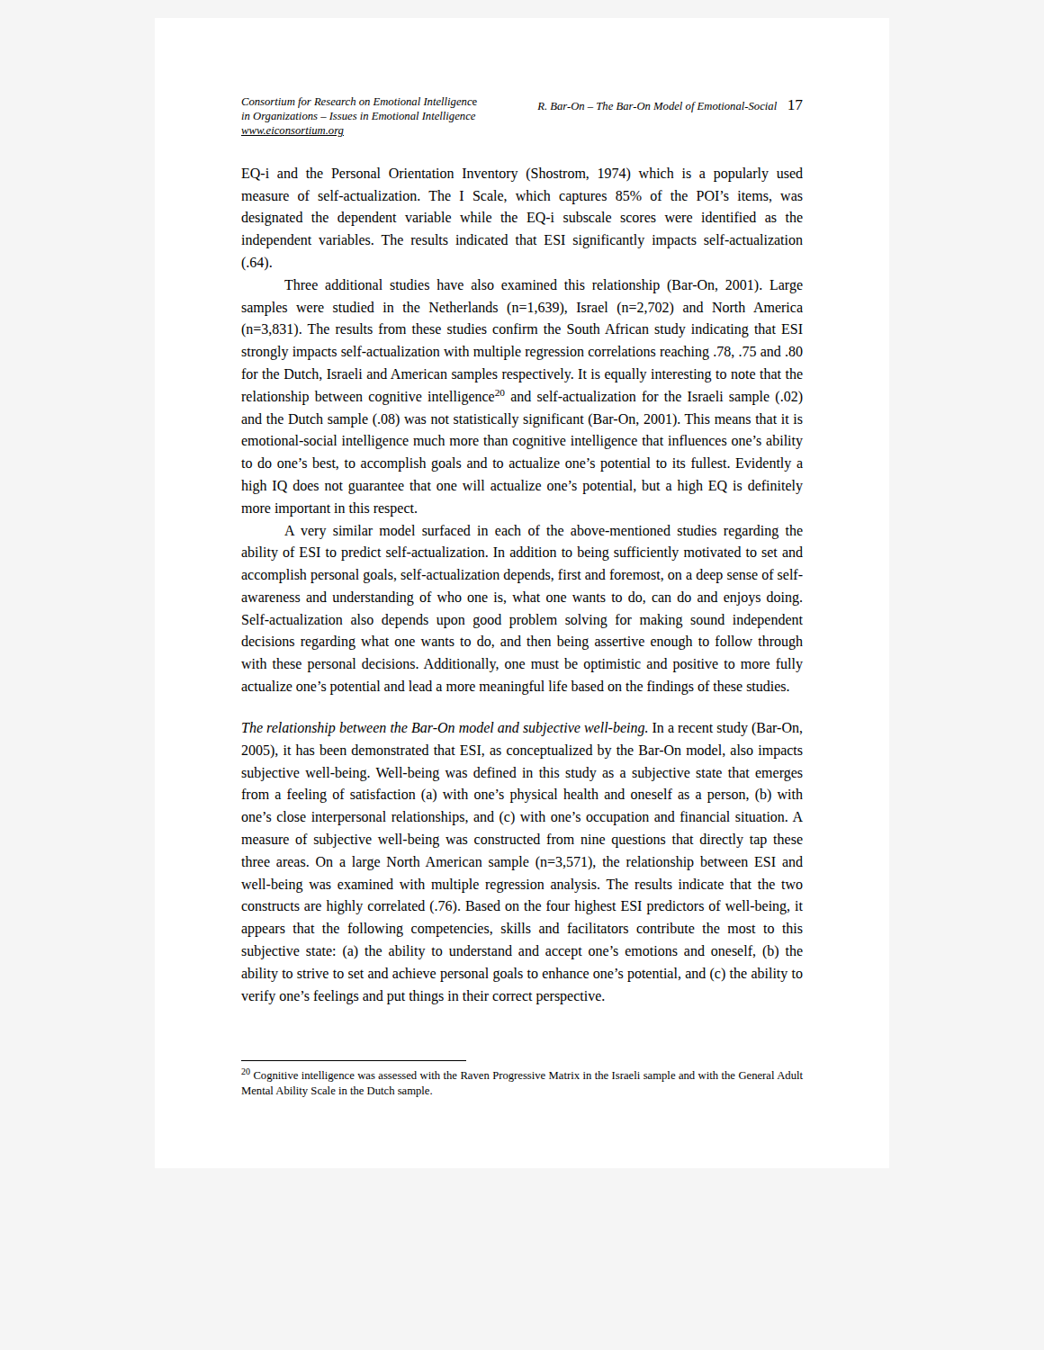Consortium for Research on Emotional Intelligence
in Organizations – Issues in Emotional Intelligence
www.eiconsortium.org
R. Bar-On – The Bar-On Model of Emotional-Social17
EQ-i and the Personal Orientation Inventory (Shostrom, 1974) which is a popularly used measure of self-actualization. The I Scale, which captures 85% of the POI’s items, was designated the dependent variable while the EQ-i subscale scores were identified as the independent variables. The results indicated that ESI significantly impacts self-actualization (.64).
Three additional studies have also examined this relationship (Bar-On, 2001). Large samples were studied in the Netherlands (n=1,639), Israel (n=2,702) and North America (n=3,831). The results from these studies confirm the South African study indicating that ESI strongly impacts self-actualization with multiple regression correlations reaching .78, .75 and .80 for the Dutch, Israeli and American samples respectively. It is equally interesting to note that the relationship between cognitive intelligence20 and self-actualization for the Israeli sample (.02) and the Dutch sample (.08) was not statistically significant (Bar-On, 2001). This means that it is emotional-social intelligence much more than cognitive intelligence that influences one’s ability to do one’s best, to accomplish goals and to actualize one’s potential to its fullest. Evidently a high IQ does not guarantee that one will actualize one’s potential, but a high EQ is definitely more important in this respect.
A very similar model surfaced in each of the above-mentioned studies regarding the ability of ESI to predict self-actualization. In addition to being sufficiently motivated to set and accomplish personal goals, self-actualization depends, first and foremost, on a deep sense of self-awareness and understanding of who one is, what one wants to do, can do and enjoys doing. Self-actualization also depends upon good problem solving for making sound independent decisions regarding what one wants to do, and then being assertive enough to follow through with these personal decisions. Additionally, one must be optimistic and positive to more fully actualize one’s potential and lead a more meaningful life based on the findings of these studies.
The relationship between the Bar-On model and subjective well-being. In a recent study (Bar-On, 2005), it has been demonstrated that ESI, as conceptualized by the Bar-On model, also impacts subjective well-being. Well-being was defined in this study as a subjective state that emerges from a feeling of satisfaction (a) with one’s physical health and oneself as a person, (b) with one’s close interpersonal relationships, and (c) with one’s occupation and financial situation. A measure of subjective well-being was constructed from nine questions that directly tap these three areas. On a large North American sample (n=3,571), the relationship between ESI and well-being was examined with multiple regression analysis. The results indicate that the two constructs are highly correlated (.76). Based on the four highest ESI predictors of well-being, it appears that the following competencies, skills and facilitators contribute the most to this subjective state: (a) the ability to understand and accept one’s emotions and oneself, (b) the ability to strive to set and achieve personal goals to enhance one’s potential, and (c) the ability to verify one’s feelings and put things in their correct perspective.
20 Cognitive intelligence was assessed with the Raven Progressive Matrix in the Israeli sample and with the General Adult Mental Ability Scale in the Dutch sample.